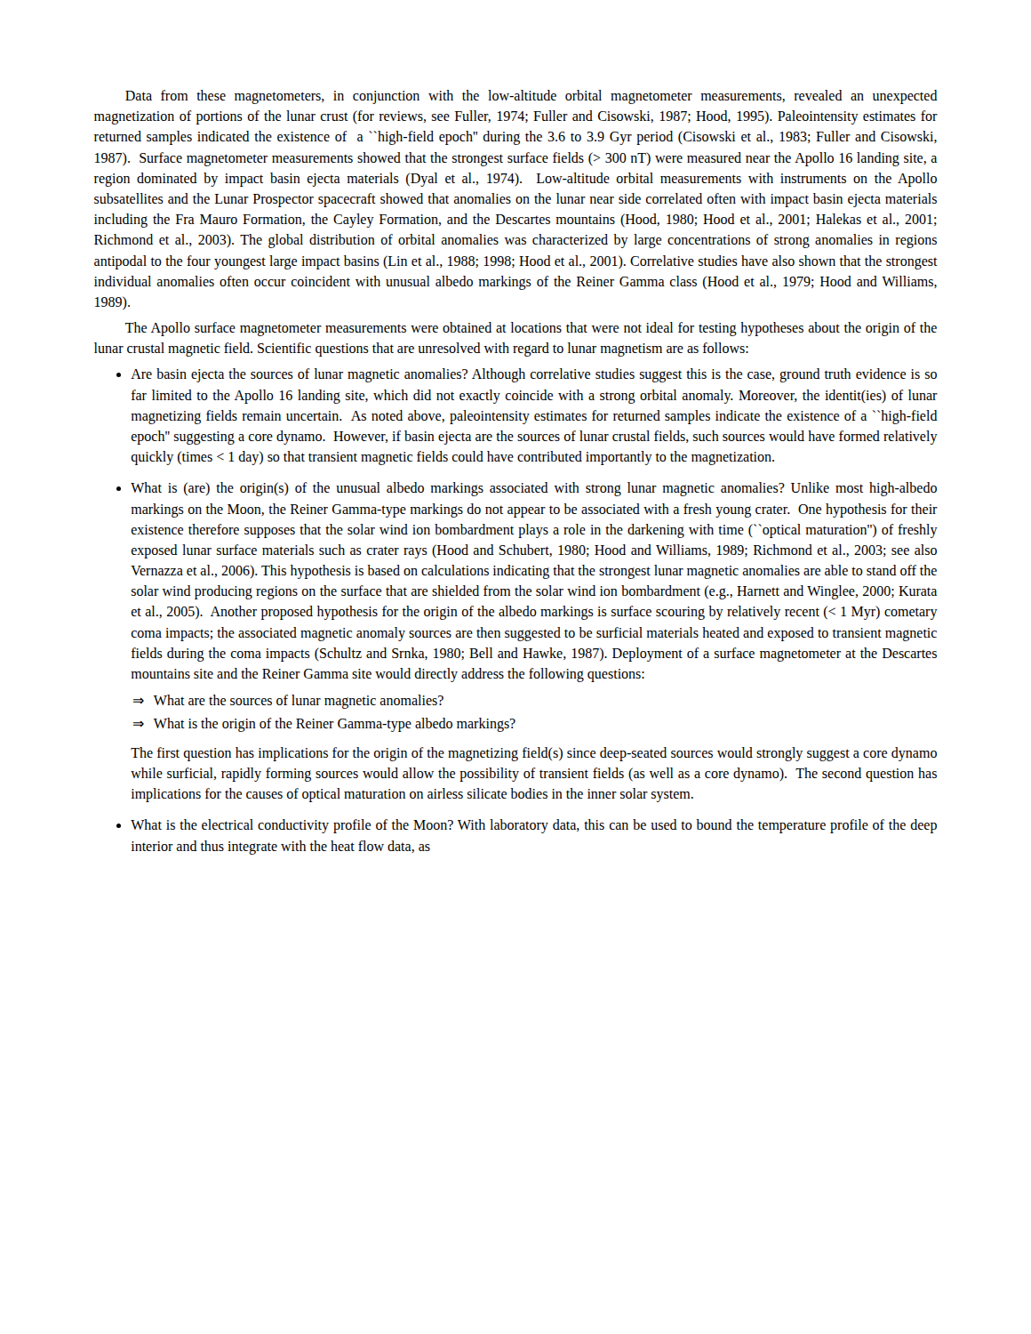Data from these magnetometers, in conjunction with the low-altitude orbital magnetometer measurements, revealed an unexpected magnetization of portions of the lunar crust (for reviews, see Fuller, 1974; Fuller and Cisowski, 1987; Hood, 1995). Paleointensity estimates for returned samples indicated the existence of a ``high-field epoch'' during the 3.6 to 3.9 Gyr period (Cisowski et al., 1983; Fuller and Cisowski, 1987). Surface magnetometer measurements showed that the strongest surface fields (> 300 nT) were measured near the Apollo 16 landing site, a region dominated by impact basin ejecta materials (Dyal et al., 1974). Low-altitude orbital measurements with instruments on the Apollo subsatellites and the Lunar Prospector spacecraft showed that anomalies on the lunar near side correlated often with impact basin ejecta materials including the Fra Mauro Formation, the Cayley Formation, and the Descartes mountains (Hood, 1980; Hood et al., 2001; Halekas et al., 2001; Richmond et al., 2003). The global distribution of orbital anomalies was characterized by large concentrations of strong anomalies in regions antipodal to the four youngest large impact basins (Lin et al., 1988; 1998; Hood et al., 2001). Correlative studies have also shown that the strongest individual anomalies often occur coincident with unusual albedo markings of the Reiner Gamma class (Hood et al., 1979; Hood and Williams, 1989).
The Apollo surface magnetometer measurements were obtained at locations that were not ideal for testing hypotheses about the origin of the lunar crustal magnetic field. Scientific questions that are unresolved with regard to lunar magnetism are as follows:
Are basin ejecta the sources of lunar magnetic anomalies? Although correlative studies suggest this is the case, ground truth evidence is so far limited to the Apollo 16 landing site, which did not exactly coincide with a strong orbital anomaly. Moreover, the identit(ies) of lunar magnetizing fields remain uncertain. As noted above, paleointensity estimates for returned samples indicate the existence of a ``high-field epoch'' suggesting a core dynamo. However, if basin ejecta are the sources of lunar crustal fields, such sources would have formed relatively quickly (times < 1 day) so that transient magnetic fields could have contributed importantly to the magnetization.
What is (are) the origin(s) of the unusual albedo markings associated with strong lunar magnetic anomalies? Unlike most high-albedo markings on the Moon, the Reiner Gamma-type markings do not appear to be associated with a fresh young crater. One hypothesis for their existence therefore supposes that the solar wind ion bombardment plays a role in the darkening with time (``optical maturation'') of freshly exposed lunar surface materials such as crater rays (Hood and Schubert, 1980; Hood and Williams, 1989; Richmond et al., 2003; see also Vernazza et al., 2006). This hypothesis is based on calculations indicating that the strongest lunar magnetic anomalies are able to stand off the solar wind producing regions on the surface that are shielded from the solar wind ion bombardment (e.g., Harnett and Winglee, 2000; Kurata et al., 2005). Another proposed hypothesis for the origin of the albedo markings is surface scouring by relatively recent (< 1 Myr) cometary coma impacts; the associated magnetic anomaly sources are then suggested to be surficial materials heated and exposed to transient magnetic fields during the coma impacts (Schultz and Srnka, 1980; Bell and Hawke, 1987). Deployment of a surface magnetometer at the Descartes mountains site and the Reiner Gamma site would directly address the following questions:
What are the sources of lunar magnetic anomalies?
What is the origin of the Reiner Gamma-type albedo markings?
The first question has implications for the origin of the magnetizing field(s) since deep-seated sources would strongly suggest a core dynamo while surficial, rapidly forming sources would allow the possibility of transient fields (as well as a core dynamo). The second question has implications for the causes of optical maturation on airless silicate bodies in the inner solar system.
What is the electrical conductivity profile of the Moon? With laboratory data, this can be used to bound the temperature profile of the deep interior and thus integrate with the heat flow data, as